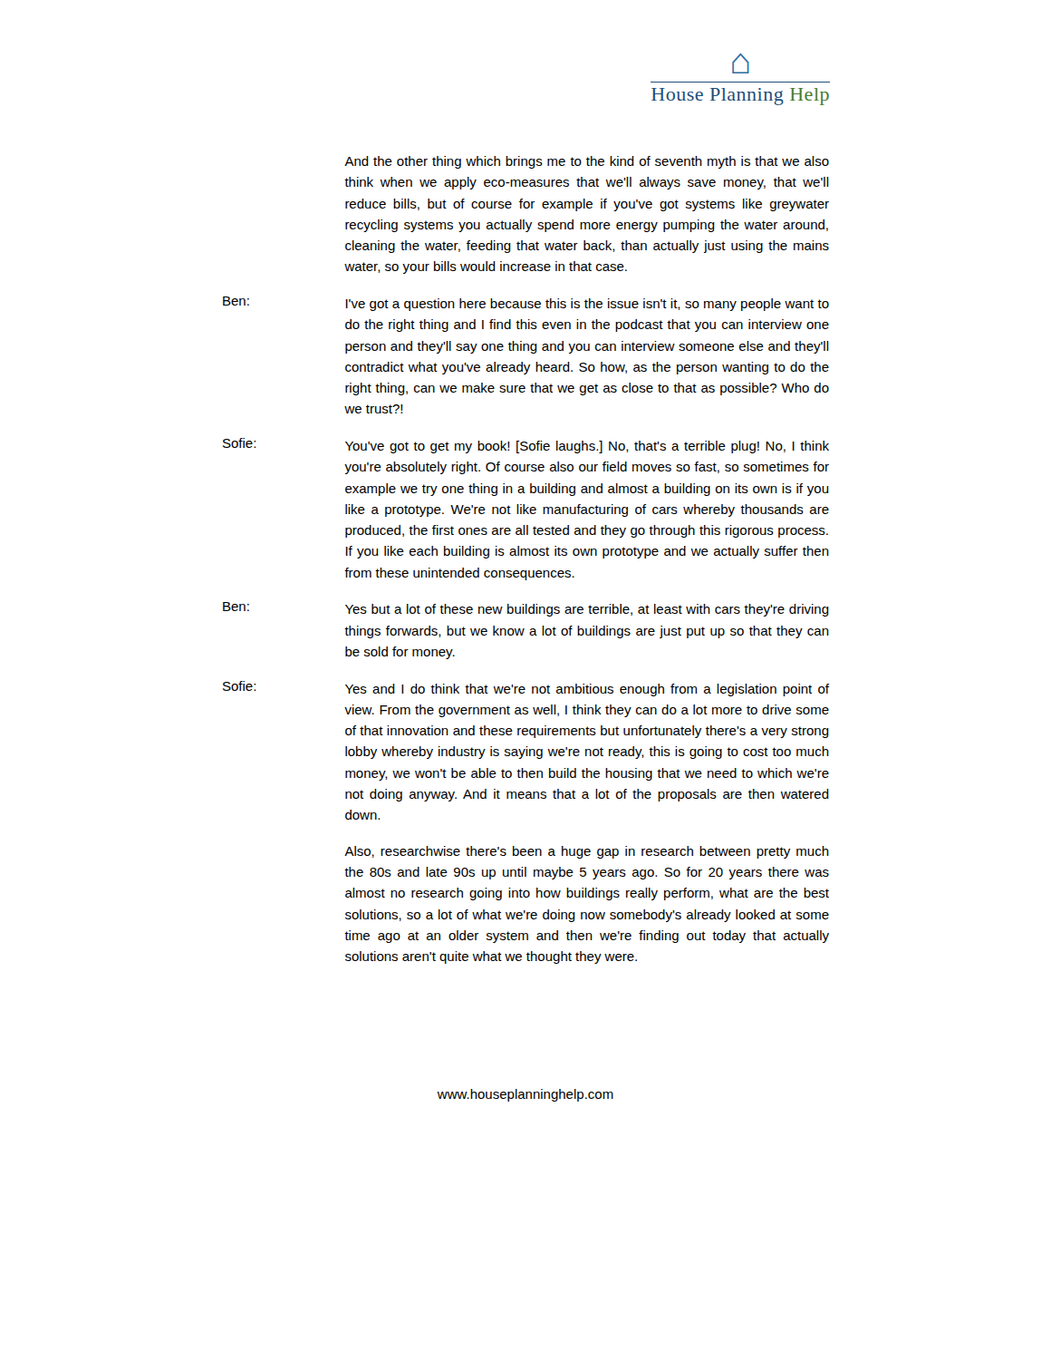⌂
House Planning Help
| | And the other thing which brings me to the kind of seventh myth is that we also think when we apply eco-measures that we'll always save money, that we'll reduce bills, but of course for example if you've got systems like greywater recycling systems you actually spend more energy pumping the water around, cleaning the water, feeding that water back, than actually just using the mains water, so your bills would increase in that case. |
| Ben: | I've got a question here because this is the issue isn't it, so many people want to do the right thing and I find this even in the podcast that you can interview one person and they'll say one thing and you can interview someone else and they'll contradict what you've already heard. So how, as the person wanting to do the right thing, can we make sure that we get as close to that as possible? Who do we trust?! |
| Sofie: | You've got to get my book! [Sofie laughs.] No, that's a terrible plug! No, I think you're absolutely right. Of course also our field moves so fast, so sometimes for example we try one thing in a building and almost a building on its own is if you like a prototype. We're not like manufacturing of cars whereby thousands are produced, the first ones are all tested and they go through this rigorous process. If you like each building is almost its own prototype and we actually suffer then from these unintended consequences. |
| Ben: | Yes but a lot of these new buildings are terrible, at least with cars they're driving things forwards, but we know a lot of buildings are just put up so that they can be sold for money. |
| Sofie: | Yes and I do think that we're not ambitious enough from a legislation point of view. From the government as well, I think they can do a lot more to drive some of that innovation and these requirements but unfortunately there's a very strong lobby whereby industry is saying we're not ready, this is going to cost too much money, we won't be able to then build the housing that we need to which we're not doing anyway. And it means that a lot of the proposals are then watered down. Also, researchwise there's been a huge gap in research between pretty much the 80s and late 90s up until maybe 5 years ago. So for 20 years there was almost no research going into how buildings really perform, what are the best solutions, so a lot of what we're doing now somebody's already looked at some time ago at an older system and then we're finding out today that actually solutions aren't quite what we thought they were. |
www.houseplanninghelp.com